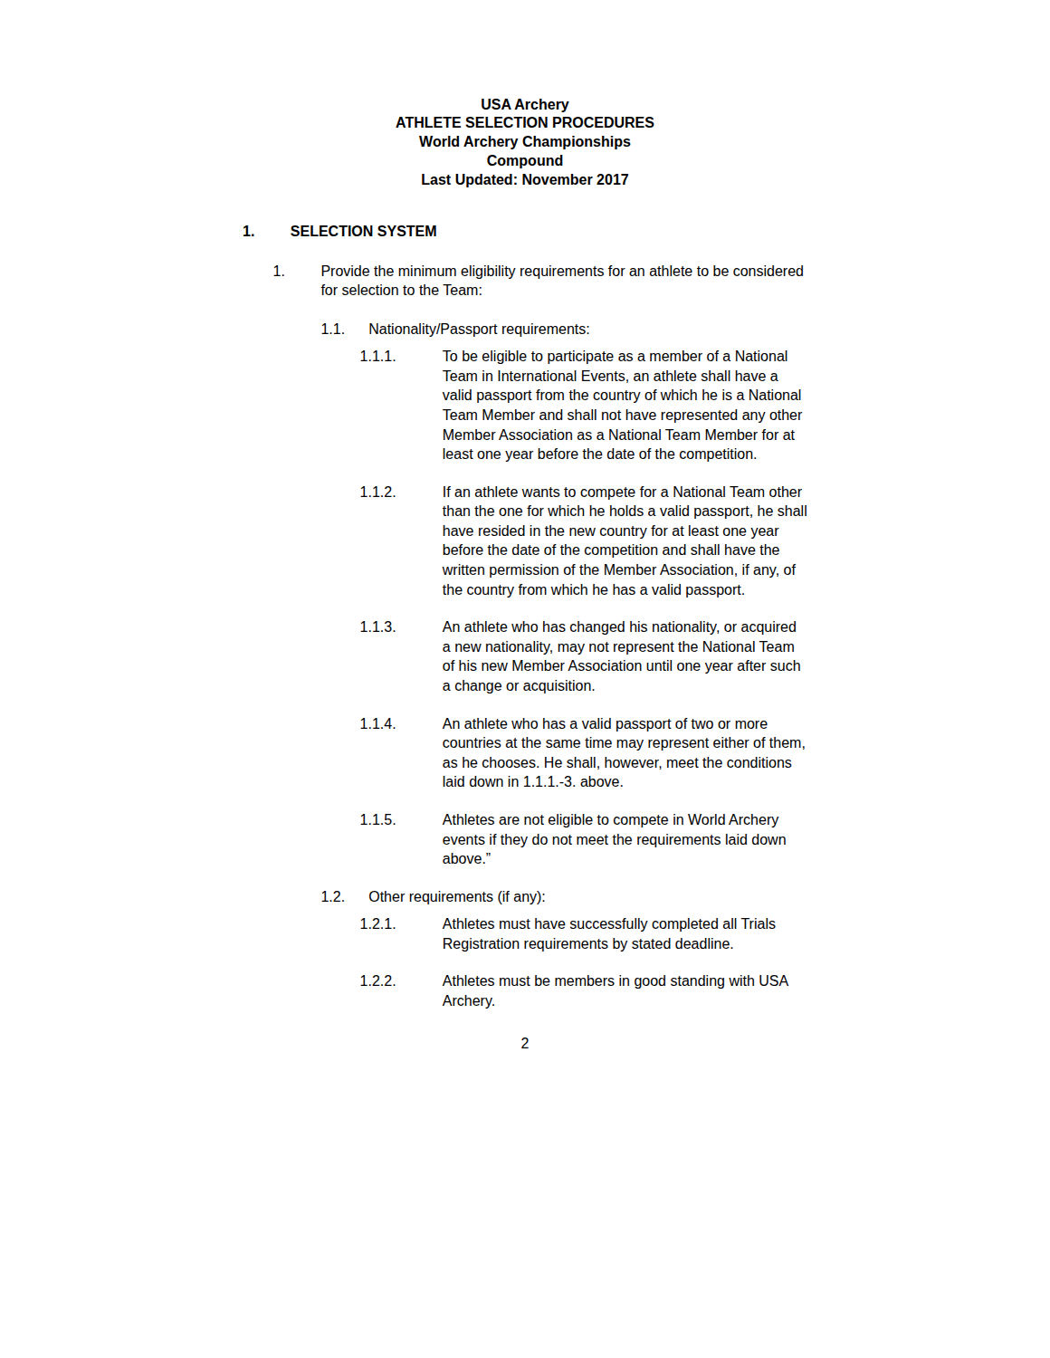USA Archery
ATHLETE SELECTION PROCEDURES
World Archery Championships
Compound
Last Updated: November 2017
1.
SELECTION SYSTEM
1.
Provide the minimum eligibility requirements for an athlete to be considered for selection to the Team:
1.1.
Nationality/Passport requirements:
1.1.1.
To be eligible to participate as a member of a National Team in International Events, an athlete shall have a valid passport from the country of which he is a National Team Member and shall not have represented any other Member Association as a National Team Member for at least one year before the date of the competition.
1.1.2.
If an athlete wants to compete for a National Team other than the one for which he holds a valid passport, he shall have resided in the new country for at least one year before the date of the competition and shall have the written permission of the Member Association, if any, of the country from which he has a valid passport.
1.1.3.
An athlete who has changed his nationality, or acquired a new nationality, may not represent the National Team of his new Member Association until one year after such a change or acquisition.
1.1.4.
An athlete who has a valid passport of two or more countries at the same time may represent either of them, as he chooses. He shall, however, meet the conditions laid down in 1.1.1.-3. above.
1.1.5.
Athletes are not eligible to compete in World Archery events if they do not meet the requirements laid down above.”
1.2.
Other requirements (if any):
1.2.1.
Athletes must have successfully completed all Trials Registration requirements by stated deadline.
1.2.2.
Athletes must be members in good standing with USA Archery.
2